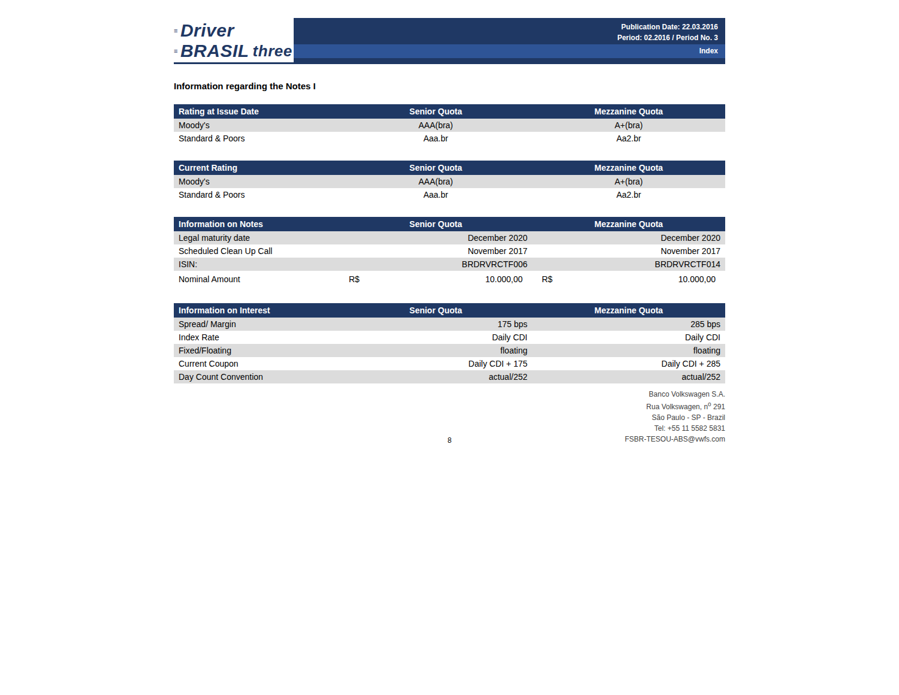≡Driver
≡BRASIL three
Publication Date: 22.03.2016
Period: 02.2016 / Period No. 3 Index
Information regarding the Notes I
| Rating at Issue Date | Senior Quota | Mezzanine Quota |
| --- | --- | --- |
| Moody's | AAA(bra) | A+(bra) |
| Standard & Poors | Aaa.br | Aa2.br |
| Current Rating | Senior Quota | Mezzanine Quota |
| --- | --- | --- |
| Moody's | AAA(bra) | A+(bra) |
| Standard & Poors | Aaa.br | Aa2.br |
| Information on Notes | Senior Quota | Mezzanine Quota |
| --- | --- | --- |
| Legal maturity date | December 2020 | December 2020 |
| Scheduled Clean Up Call | November 2017 | November 2017 |
| ISIN: | BRDRVRCTF006 | BRDRVRCTF014 |
| Nominal Amount | R$ 10.000,00 | R$ 10.000,00 |
| Information on Interest | Senior Quota | Mezzanine Quota |
| --- | --- | --- |
| Spread/ Margin | 175 bps | 285 bps |
| Index Rate | Daily CDI | Daily CDI |
| Fixed/Floating | floating | floating |
| Current Coupon | Daily CDI + 175 | Daily CDI + 285 |
| Day Count Convention | actual/252 | actual/252 |
8
Banco Volkswagen S.A.
Rua Volkswagen, no 291
São Paulo - SP - Brazil
Tel: +55 11 5582 5831
FSBR-TESOU-ABS@vwfs.com